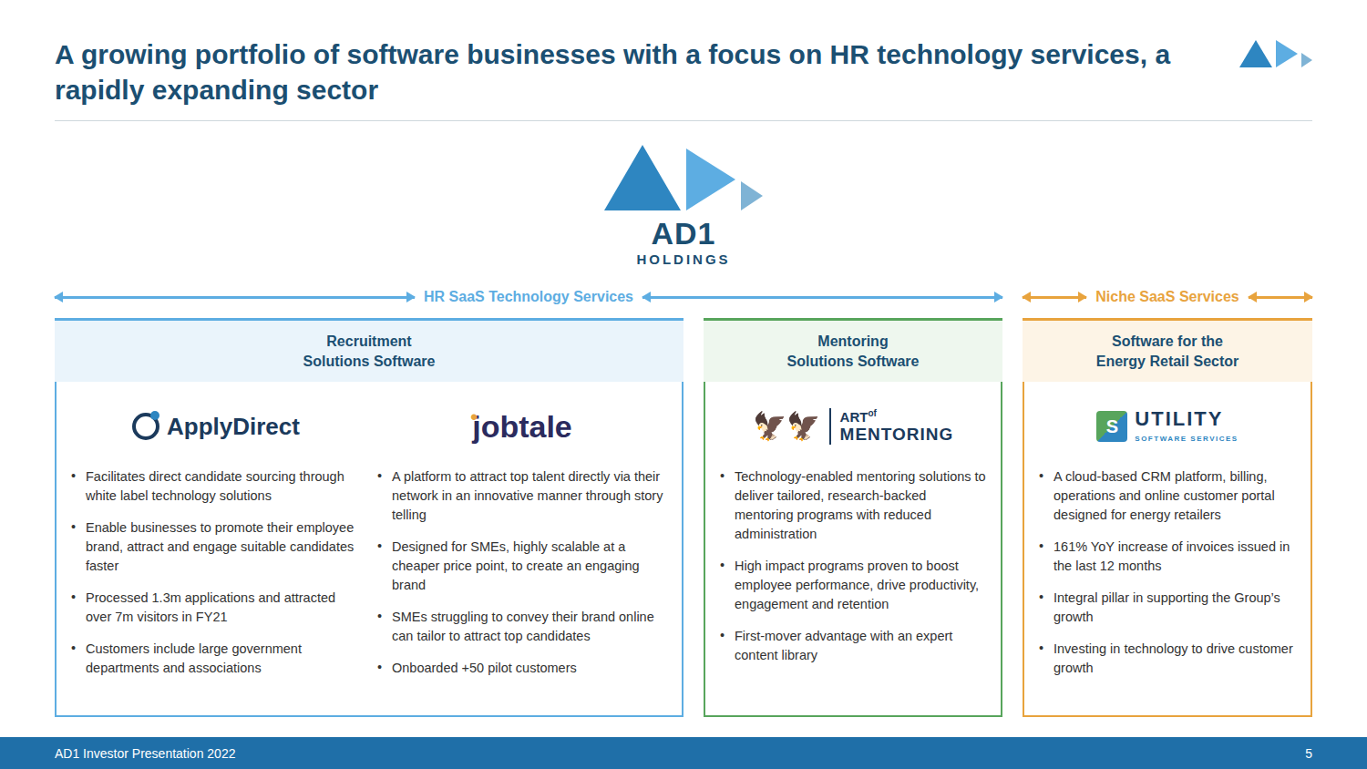A growing portfolio of software businesses with a focus on HR technology services, a rapidly expanding sector
AD1
HOLDINGS
HR SaaS Technology Services
Niche SaaS Services
Recruitment
Solutions Software
ApplyDirect
Facilitates direct candidate sourcing through white label technology solutions
Enable businesses to promote their employee brand, attract and engage suitable candidates faster
Processed 1.3m applications and attracted over 7m visitors in FY21
Customers include large government departments and associations
•jobtale
A platform to attract top talent directly via their network in an innovative manner through story telling
Designed for SMEs, highly scalable at a cheaper price point, to create an engaging brand
SMEs struggling to convey their brand online can tailor to attract top candidates
Onboarded +50 pilot customers
Mentoring
Solutions Software
🦅🦅 ARTof
MENTORING
Technology-enabled mentoring solutions to deliver tailored, research-backed mentoring programs with reduced administration
High impact programs proven to boost employee performance, drive productivity, engagement and retention
First-mover advantage with an expert content library
Software for the
Energy Retail Sector
UTILITY
SOFTWARE SERVICES
A cloud-based CRM platform, billing, operations and online customer portal designed for energy retailers
161% YoY increase of invoices issued in the last 12 months
Integral pillar in supporting the Group’s growth
Investing in technology to drive customer growth
AD1 Investor Presentation 2022 5